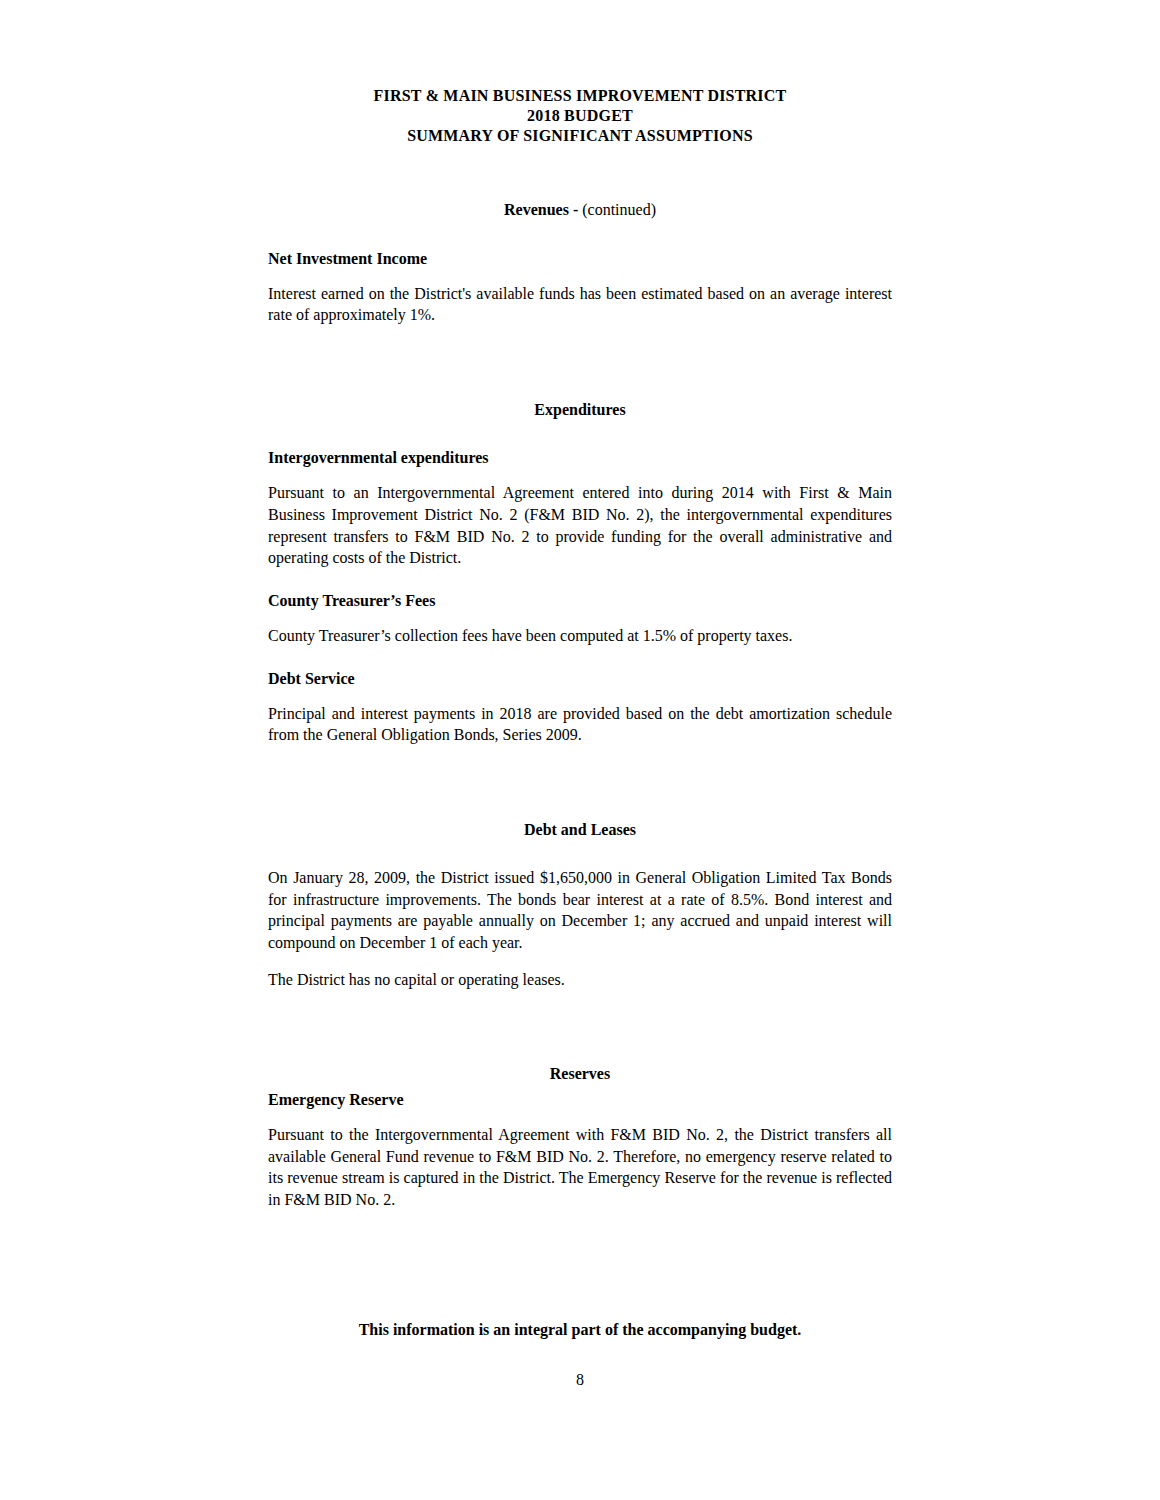FIRST & MAIN BUSINESS IMPROVEMENT DISTRICT
2018 BUDGET
SUMMARY OF SIGNIFICANT ASSUMPTIONS
Revenues - (continued)
Net Investment Income
Interest earned on the District's available funds has been estimated based on an average interest rate of approximately 1%.
Expenditures
Intergovernmental expenditures
Pursuant to an Intergovernmental Agreement entered into during 2014 with First & Main Business Improvement District No. 2 (F&M BID No. 2), the intergovernmental expenditures represent transfers to F&M BID No. 2 to provide funding for the overall administrative and operating costs of the District.
County Treasurer’s Fees
County Treasurer’s collection fees have been computed at 1.5% of property taxes.
Debt Service
Principal and interest payments in 2018 are provided based on the debt amortization schedule from the General Obligation Bonds, Series 2009.
Debt and Leases
On January 28, 2009, the District issued $1,650,000 in General Obligation Limited Tax Bonds for infrastructure improvements. The bonds bear interest at a rate of 8.5%. Bond interest and principal payments are payable annually on December 1; any accrued and unpaid interest will compound on December 1 of each year.
The District has no capital or operating leases.
Reserves
Emergency Reserve
Pursuant to the Intergovernmental Agreement with F&M BID No. 2, the District transfers all available General Fund revenue to F&M BID No. 2. Therefore, no emergency reserve related to its revenue stream is captured in the District. The Emergency Reserve for the revenue is reflected in F&M BID No. 2.
This information is an integral part of the accompanying budget.
8